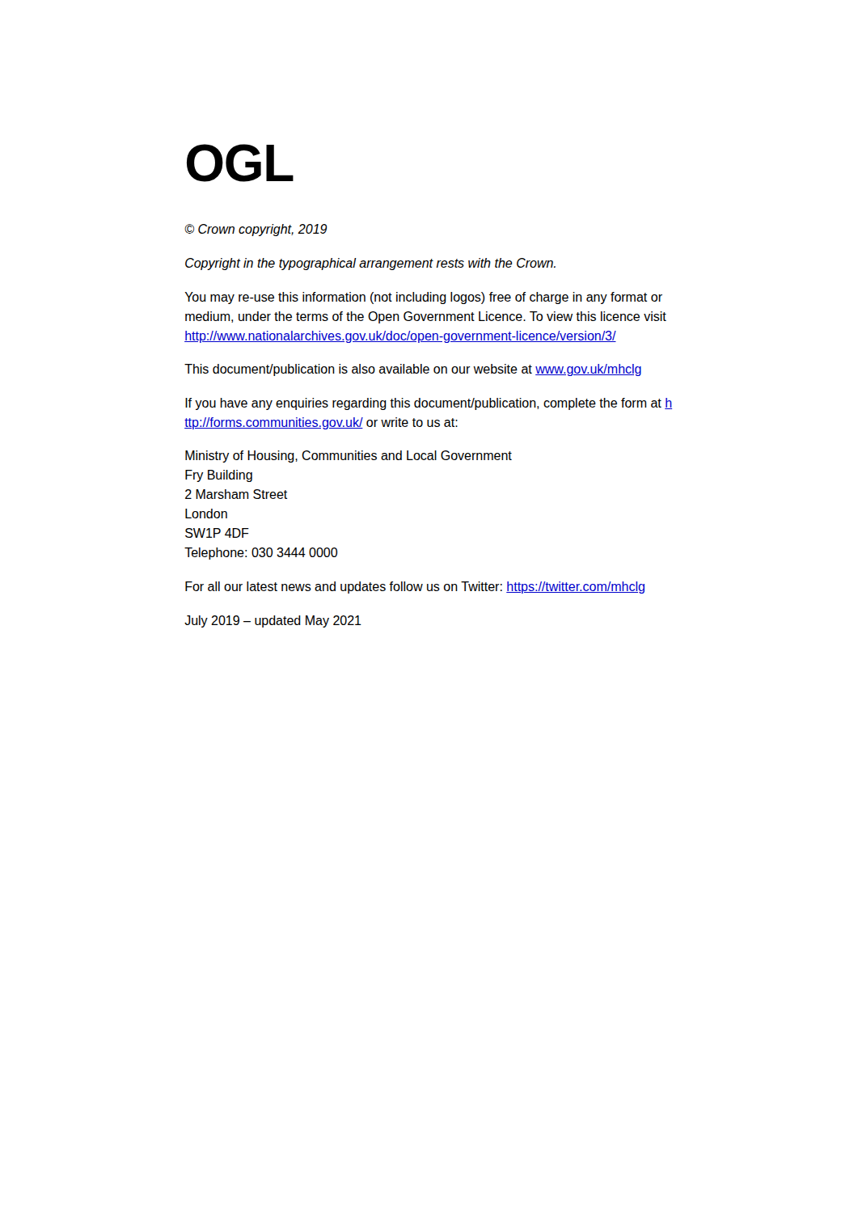OGL
© Crown copyright, 2019
Copyright in the typographical arrangement rests with the Crown.
You may re-use this information (not including logos) free of charge in any format or medium, under the terms of the Open Government Licence. To view this licence visit http://www.nationalarchives.gov.uk/doc/open-government-licence/version/3/
This document/publication is also available on our website at www.gov.uk/mhclg
If you have any enquiries regarding this document/publication, complete the form at http://forms.communities.gov.uk/ or write to us at:
Ministry of Housing, Communities and Local Government Fry Building 2 Marsham Street London SW1P 4DF Telephone: 030 3444 0000
For all our latest news and updates follow us on Twitter: https://twitter.com/mhclg
July 2019 – updated May 2021